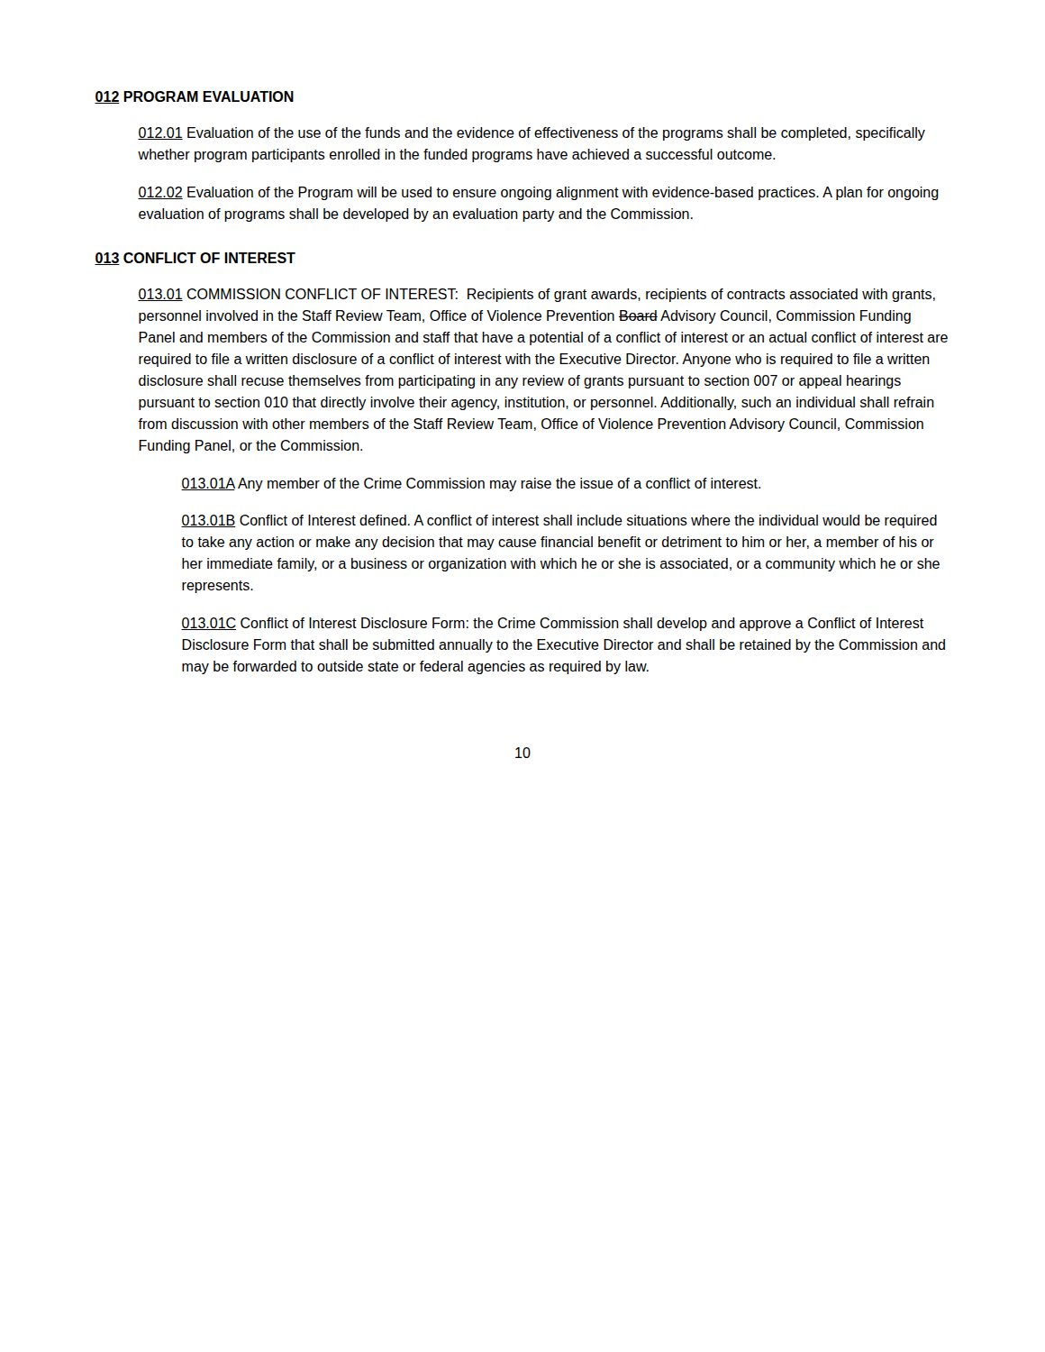012 PROGRAM EVALUATION
012.01 Evaluation of the use of the funds and the evidence of effectiveness of the programs shall be completed, specifically whether program participants enrolled in the funded programs have achieved a successful outcome.
012.02 Evaluation of the Program will be used to ensure ongoing alignment with evidence-based practices. A plan for ongoing evaluation of programs shall be developed by an evaluation party and the Commission.
013 CONFLICT OF INTEREST
013.01 COMMISSION CONFLICT OF INTEREST: Recipients of grant awards, recipients of contracts associated with grants, personnel involved in the Staff Review Team, Office of Violence Prevention Board Advisory Council, Commission Funding Panel and members of the Commission and staff that have a potential of a conflict of interest or an actual conflict of interest are required to file a written disclosure of a conflict of interest with the Executive Director. Anyone who is required to file a written disclosure shall recuse themselves from participating in any review of grants pursuant to section 007 or appeal hearings pursuant to section 010 that directly involve their agency, institution, or personnel. Additionally, such an individual shall refrain from discussion with other members of the Staff Review Team, Office of Violence Prevention Advisory Council, Commission Funding Panel, or the Commission.
013.01A Any member of the Crime Commission may raise the issue of a conflict of interest.
013.01B Conflict of Interest defined. A conflict of interest shall include situations where the individual would be required to take any action or make any decision that may cause financial benefit or detriment to him or her, a member of his or her immediate family, or a business or organization with which he or she is associated, or a community which he or she represents.
013.01C Conflict of Interest Disclosure Form: the Crime Commission shall develop and approve a Conflict of Interest Disclosure Form that shall be submitted annually to the Executive Director and shall be retained by the Commission and may be forwarded to outside state or federal agencies as required by law.
10